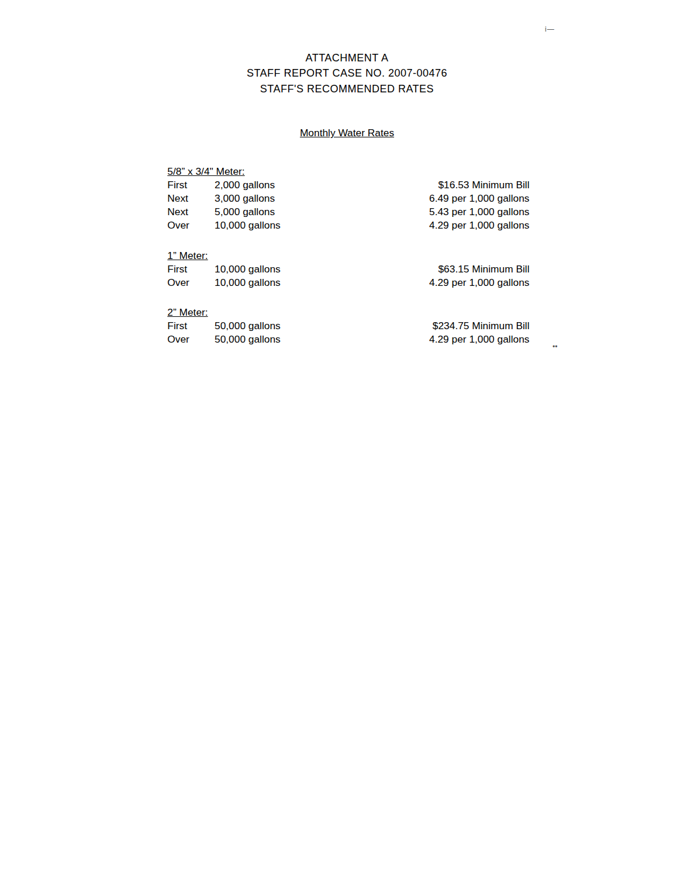i—
••
ATTACHMENT A
STAFF REPORT CASE NO. 2007-00476
STAFF'S RECOMMENDED RATES
Monthly Water Rates
| 5/8” x 3/4" Meter: | | |
| First | 2,000 gallons | | $16.53 Minimum Bill |
| Next | 3,000 gallons | | 6.49 per 1,000 gallons |
| Next | 5,000 gallons | | 5.43 per 1,000 gallons |
| Over | 10,000 gallons | | 4.29 per 1,000 gallons |
| 1” Meter: | | |
| First | 10,000 gallons | | $63.15 Minimum Bill |
| Over | 10,000 gallons | | 4.29 per 1,000 gallons |
| 2” Meter: | | |
| First | 50,000 gallons | | $234.75 Minimum Bill |
| Over | 50,000 gallons | | 4.29 per 1,000 gallons |